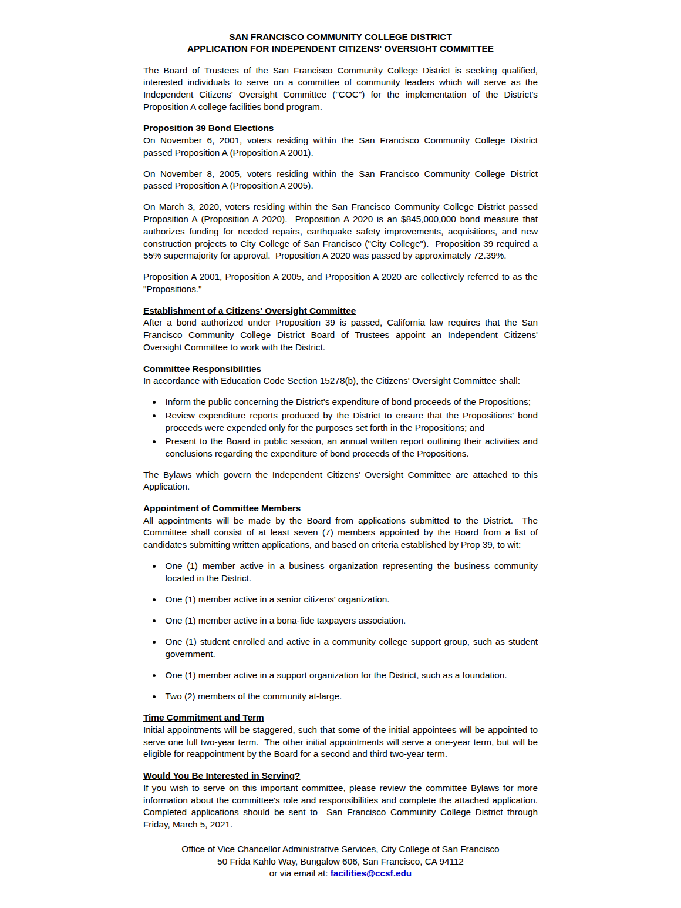SAN FRANCISCO COMMUNITY COLLEGE DISTRICT
APPLICATION FOR INDEPENDENT CITIZENS' OVERSIGHT COMMITTEE
The Board of Trustees of the San Francisco Community College District is seeking qualified, interested individuals to serve on a committee of community leaders which will serve as the Independent Citizens' Oversight Committee ("COC") for the implementation of the District's Proposition A college facilities bond program.
Proposition 39 Bond Elections
On November 6, 2001, voters residing within the San Francisco Community College District passed Proposition A (Proposition A 2001).
On November 8, 2005, voters residing within the San Francisco Community College District passed Proposition A (Proposition A 2005).
On March 3, 2020, voters residing within the San Francisco Community College District passed Proposition A (Proposition A 2020). Proposition A 2020 is an $845,000,000 bond measure that authorizes funding for needed repairs, earthquake safety improvements, acquisitions, and new construction projects to City College of San Francisco ("City College"). Proposition 39 required a 55% supermajority for approval. Proposition A 2020 was passed by approximately 72.39%.
Proposition A 2001, Proposition A 2005, and Proposition A 2020 are collectively referred to as the "Propositions."
Establishment of a Citizens' Oversight Committee
After a bond authorized under Proposition 39 is passed, California law requires that the San Francisco Community College District Board of Trustees appoint an Independent Citizens' Oversight Committee to work with the District.
Committee Responsibilities
In accordance with Education Code Section 15278(b), the Citizens' Oversight Committee shall:
Inform the public concerning the District's expenditure of bond proceeds of the Propositions;
Review expenditure reports produced by the District to ensure that the Propositions' bond proceeds were expended only for the purposes set forth in the Propositions; and
Present to the Board in public session, an annual written report outlining their activities and conclusions regarding the expenditure of bond proceeds of the Propositions.
The Bylaws which govern the Independent Citizens' Oversight Committee are attached to this Application.
Appointment of Committee Members
All appointments will be made by the Board from applications submitted to the District. The Committee shall consist of at least seven (7) members appointed by the Board from a list of candidates submitting written applications, and based on criteria established by Prop 39, to wit:
One (1) member active in a business organization representing the business community located in the District.
One (1) member active in a senior citizens' organization.
One (1) member active in a bona-fide taxpayers association.
One (1) student enrolled and active in a community college support group, such as student government.
One (1) member active in a support organization for the District, such as a foundation.
Two (2) members of the community at-large.
Time Commitment and Term
Initial appointments will be staggered, such that some of the initial appointees will be appointed to serve one full two-year term. The other initial appointments will serve a one-year term, but will be eligible for reappointment by the Board for a second and third two-year term.
Would You Be Interested in Serving?
If you wish to serve on this important committee, please review the committee Bylaws for more information about the committee's role and responsibilities and complete the attached application. Completed applications should be sent to San Francisco Community College District through Friday, March 5, 2021.
Office of Vice Chancellor Administrative Services, City College of San Francisco
50 Frida Kahlo Way, Bungalow 606, San Francisco, CA 94112
or via email at: facilities@ccsf.edu